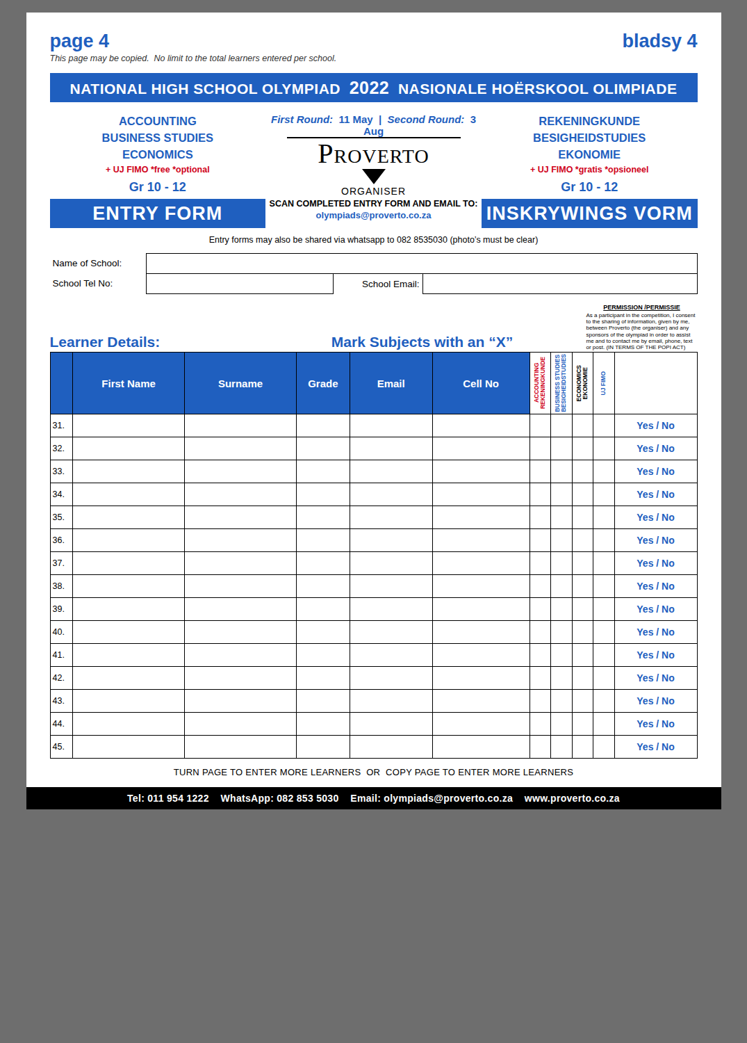page 4
This page may be copied. No limit to the total learners entered per school.
bladsy 4
NATIONAL HIGH SCHOOL OLYMPIAD 2022 NASIONALE HOËRSKOOL OLIMPIADE
ACCOUNTING
BUSINESS STUDIES
ECONOMICS
+ UJ FIMO *free *optional
Gr 10 - 12
ENTRY FORM
First Round: 11 May | Second Round: 3 Aug
PROVERTO
ORGANISER
SCAN COMPLETED ENTRY FORM AND EMAIL TO:
olympiads@proverto.co.za
REKENINGKUNDE
BESIGHEIDSTUDIES
EKONOMIE
+ UJ FIMO *gratis *opsioneel
Gr 10 - 12
INSKRYWINGS VORM
Entry forms may also be shared via whatsapp to 082 8535030 (photo’s must be clear)
| Name of School: | |
| School Tel No: | | School Email: | |
Learner Details:
Mark Subjects with an “X”
PERMISSION /PERMISSIE As a participant in the competition, I consent to the sharing of information, given by me, between Proverto (the organiser) and any sponsors of the olympiad in order to assist me and to contact me by email, phone, text or post. (IN TERMS OF THE POPI ACT)
| | First Name | Surname | Grade | Email | Cell No | ACCOUNTING REKENINGKUNDE | BUSINESS STUDIES BESIGHEIDSTUDIES | ECONOMICS EKONOMIE | UJ FIMO | |
| --- | --- | --- | --- | --- | --- | --- | --- | --- | --- | --- |
| 31. | | | | | | | | | | Yes / No |
| 32. | | | | | | | | | | Yes / No |
| 33. | | | | | | | | | | Yes / No |
| 34. | | | | | | | | | | Yes / No |
| 35. | | | | | | | | | | Yes / No |
| 36. | | | | | | | | | | Yes / No |
| 37. | | | | | | | | | | Yes / No |
| 38. | | | | | | | | | | Yes / No |
| 39. | | | | | | | | | | Yes / No |
| 40. | | | | | | | | | | Yes / No |
| 41. | | | | | | | | | | Yes / No |
| 42. | | | | | | | | | | Yes / No |
| 43. | | | | | | | | | | Yes / No |
| 44. | | | | | | | | | | Yes / No |
| 45. | | | | | | | | | | Yes / No |
TURN PAGE TO ENTER MORE LEARNERS OR COPY PAGE TO ENTER MORE LEARNERS
Tel: 011 954 1222 WhatsApp: 082 853 5030 Email: olympiads@proverto.co.za www.proverto.co.za